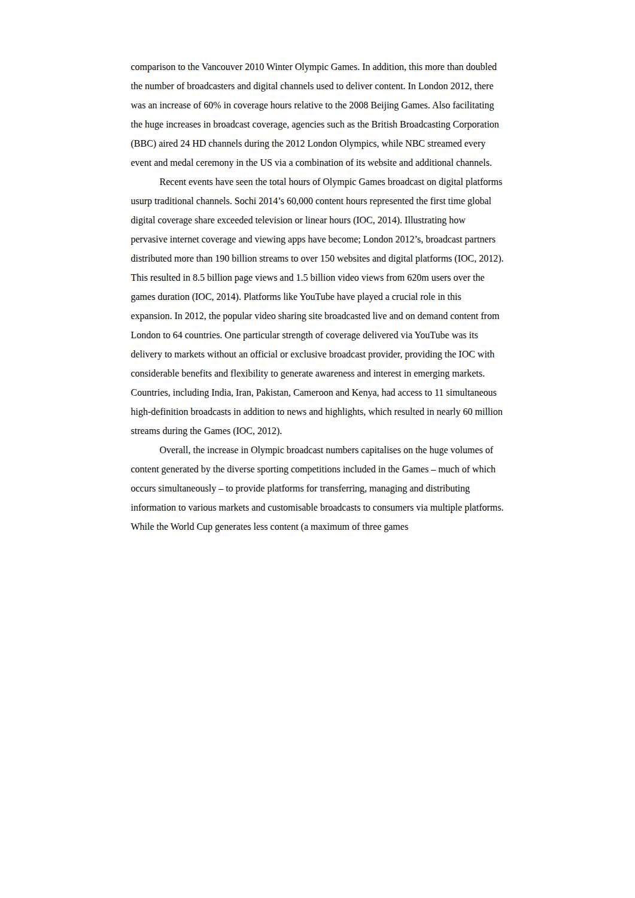comparison to the Vancouver 2010 Winter Olympic Games. In addition, this more than doubled the number of broadcasters and digital channels used to deliver content. In London 2012, there was an increase of 60% in coverage hours relative to the 2008 Beijing Games. Also facilitating the huge increases in broadcast coverage, agencies such as the British Broadcasting Corporation (BBC) aired 24 HD channels during the 2012 London Olympics, while NBC streamed every event and medal ceremony in the US via a combination of its website and additional channels.
Recent events have seen the total hours of Olympic Games broadcast on digital platforms usurp traditional channels. Sochi 2014’s 60,000 content hours represented the first time global digital coverage share exceeded television or linear hours (IOC, 2014). Illustrating how pervasive internet coverage and viewing apps have become; London 2012’s, broadcast partners distributed more than 190 billion streams to over 150 websites and digital platforms (IOC, 2012). This resulted in 8.5 billion page views and 1.5 billion video views from 620m users over the games duration (IOC, 2014). Platforms like YouTube have played a crucial role in this expansion. In 2012, the popular video sharing site broadcasted live and on demand content from London to 64 countries. One particular strength of coverage delivered via YouTube was its delivery to markets without an official or exclusive broadcast provider, providing the IOC with considerable benefits and flexibility to generate awareness and interest in emerging markets. Countries, including India, Iran, Pakistan, Cameroon and Kenya, had access to 11 simultaneous high-definition broadcasts in addition to news and highlights, which resulted in nearly 60 million streams during the Games (IOC, 2012).
Overall, the increase in Olympic broadcast numbers capitalises on the huge volumes of content generated by the diverse sporting competitions included in the Games – much of which occurs simultaneously – to provide platforms for transferring, managing and distributing information to various markets and customisable broadcasts to consumers via multiple platforms. While the World Cup generates less content (a maximum of three games